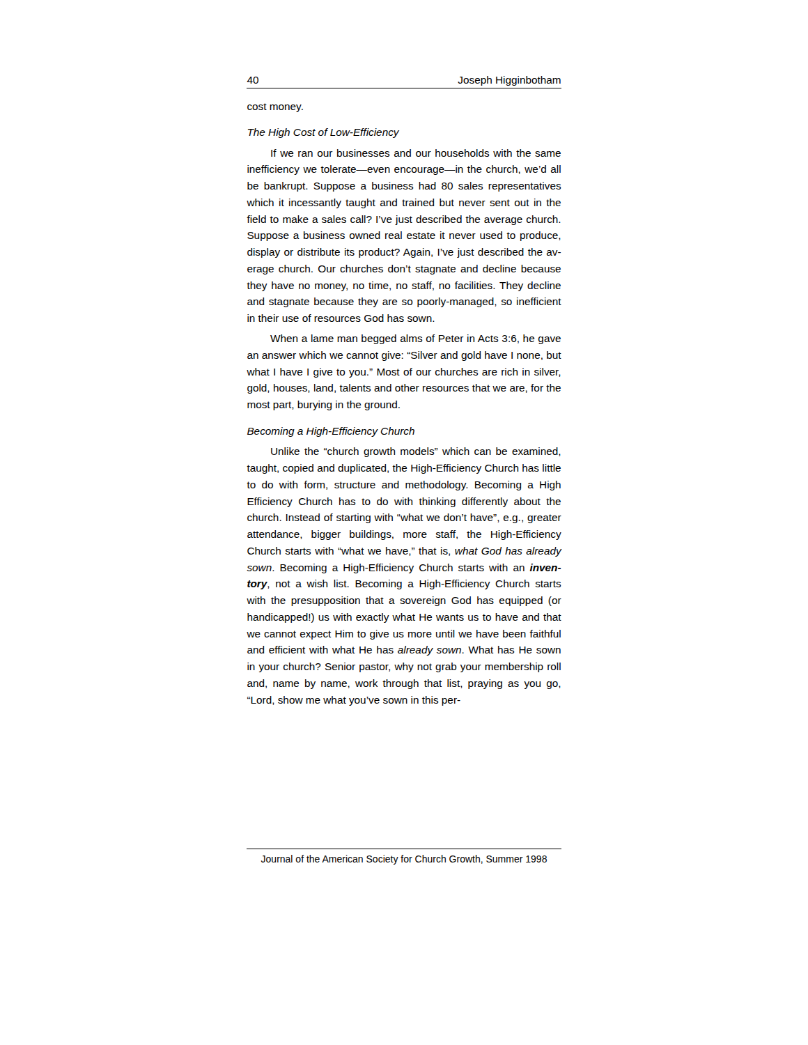40 Joseph Higginbotham
cost money.
The High Cost of Low-Efficiency
If we ran our businesses and our households with the same inefficiency we tolerate—even encourage—in the church, we’d all be bankrupt. Suppose a business had 80 sales representatives which it incessantly taught and trained but never sent out in the field to make a sales call? I’ve just described the average church. Suppose a business owned real estate it never used to produce, display or distribute its product? Again, I’ve just described the average church. Our churches don’t stagnate and decline because they have no money, no time, no staff, no facilities. They decline and stagnate because they are so poorly-managed, so inefficient in their use of resources God has sown.
When a lame man begged alms of Peter in Acts 3:6, he gave an answer which we cannot give: “Silver and gold have I none, but what I have I give to you.” Most of our churches are rich in silver, gold, houses, land, talents and other resources that we are, for the most part, burying in the ground.
Becoming a High-Efficiency Church
Unlike the “church growth models” which can be examined, taught, copied and duplicated, the High-Efficiency Church has little to do with form, structure and methodology. Becoming a High Efficiency Church has to do with thinking differently about the church. Instead of starting with “what we don’t have”, e.g., greater attendance, bigger buildings, more staff, the High-Efficiency Church starts with “what we have,” that is, what God has already sown. Becoming a High-Efficiency Church starts with an inventory, not a wish list. Becoming a High-Efficiency Church starts with the presupposition that a sovereign God has equipped (or handicapped!) us with exactly what He wants us to have and that we cannot expect Him to give us more until we have been faithful and efficient with what He has already sown. What has He sown in your church? Senior pastor, why not grab your membership roll and, name by name, work through that list, praying as you go, “Lord, show me what you’ve sown in this per-
Journal of the American Society for Church Growth, Summer 1998